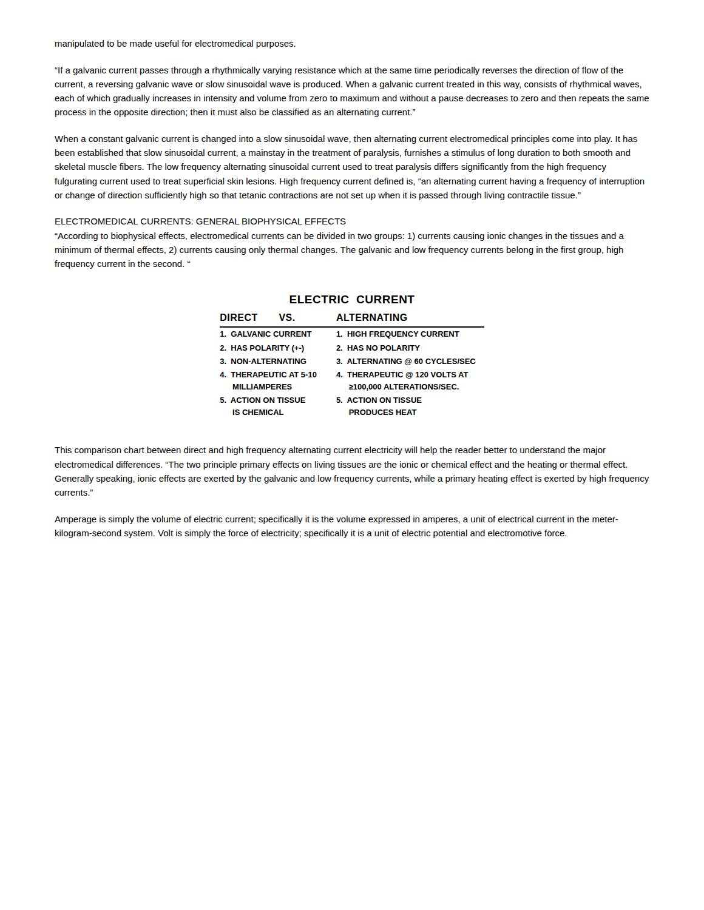manipulated to be made useful for electromedical purposes.
“If a galvanic current passes through a rhythmically varying resistance which at the same time periodically reverses the direction of flow of the current, a reversing galvanic wave or slow sinusoidal wave is produced. When a galvanic current treated in this way, consists of rhythmical waves, each of which gradually increases in intensity and volume from zero to maximum and without a pause decreases to zero and then repeats the same process in the opposite direction; then it must also be classified as an alternating current.”
When a constant galvanic current is changed into a slow sinusoidal wave, then alternating current electromedical principles come into play. It has been established that slow sinusoidal current, a mainstay in the treatment of paralysis, furnishes a stimulus of long duration to both smooth and skeletal muscle fibers. The low frequency alternating sinusoidal current used to treat paralysis differs significantly from the high frequency fulgurating current used to treat superficial skin lesions. High frequency current defined is, “an alternating current having a frequency of interruption or change of direction sufficiently high so that tetanic contractions are not set up when it is passed through living contractile tissue.”
ELECTROMEDICAL CURRENTS: GENERAL BIOPHYSICAL EFFECTS
“According to biophysical effects, electromedical currents can be divided in two groups: 1) currents causing ionic changes in the tissues and a minimum of thermal effects, 2) currents causing only thermal changes. The galvanic and low frequency currents belong in the first group, high frequency current in the second. “
ELECTRIC CURRENT
| DIRECT VS. | ALTERNATING |
| 1. GALVANIC CURRENT | 1. HIGH FREQUENCY CURRENT |
| 2. HAS POLARITY (+-) | 2. HAS NO POLARITY |
| 3. NON-ALTERNATING | 3. ALTERNATING @ 60 CYCLES/SEC |
| 4. THERAPEUTIC AT 5-10 MILLIAMPERES | 4. THERAPEUTIC @ 120 VOLTS AT ≥100,000 ALTERATIONS/SEC. |
| 5. ACTION ON TISSUE IS CHEMICAL | 5. ACTION ON TISSUE PRODUCES HEAT |
This comparison chart between direct and high frequency alternating current electricity will help the reader better to understand the major electromedical differences. “The two principle primary effects on living tissues are the ionic or chemical effect and the heating or thermal effect. Generally speaking, ionic effects are exerted by the galvanic and low frequency currents, while a primary heating effect is exerted by high frequency currents.”
Amperage is simply the volume of electric current; specifically it is the volume expressed in amperes, a unit of electrical current in the meter- kilogram-second system. Volt is simply the force of electricity; specifically it is a unit of electric potential and electromotive force.